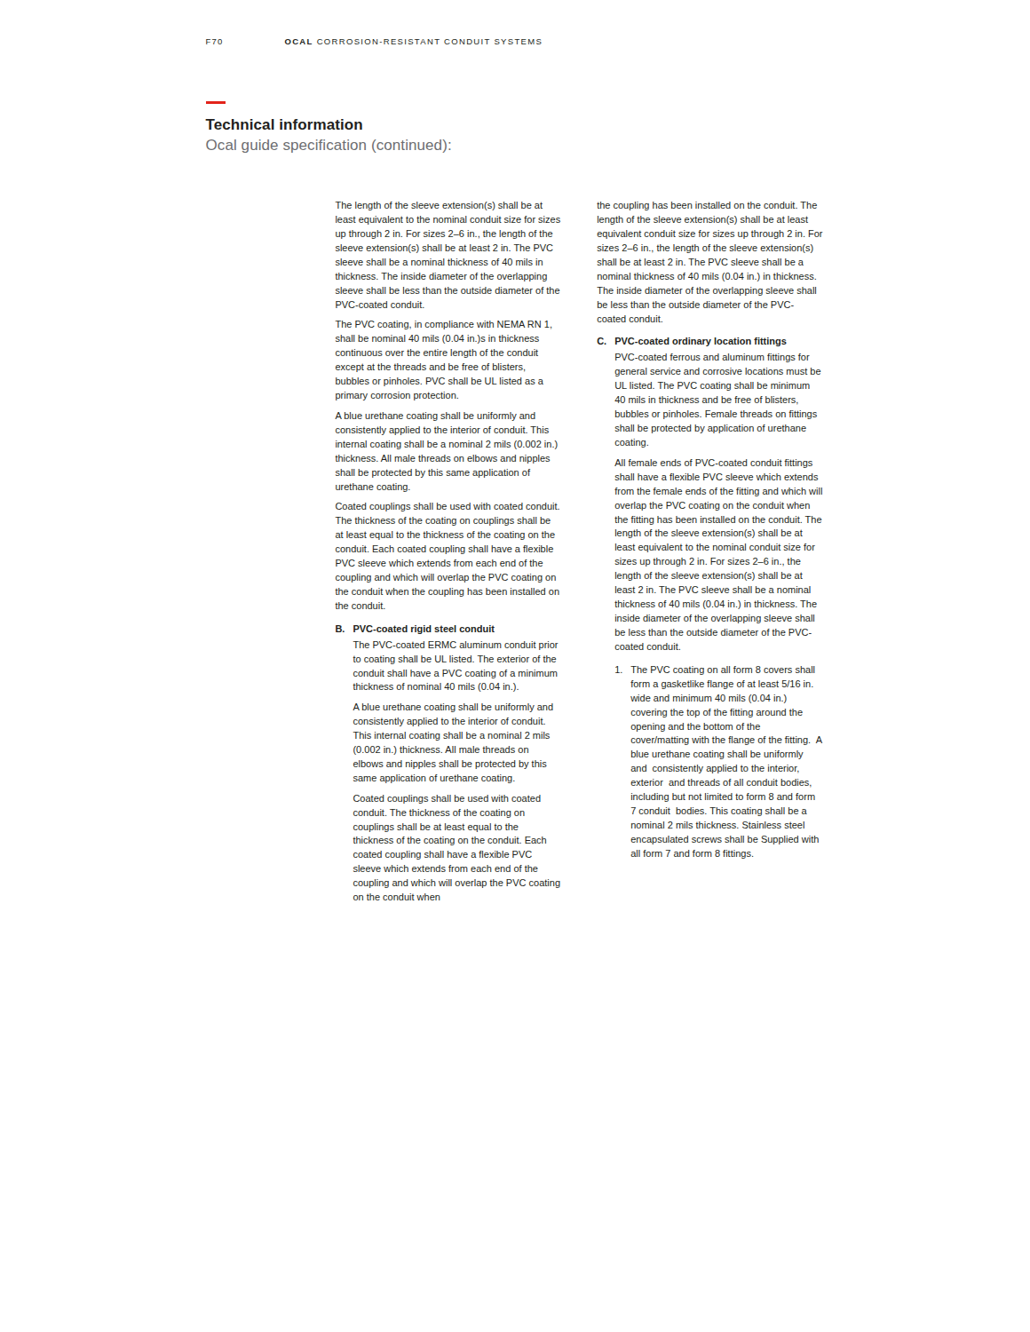F70 OCAL Corrosion-Resistant Conduit Systems
Technical information
Ocal guide specification (continued):
The length of the sleeve extension(s) shall be at least equivalent to the nominal conduit size for sizes up through 2 in. For sizes 2–6 in., the length of the sleeve extension(s) shall be at least 2 in. The PVC sleeve shall be a nominal thickness of 40 mils in thickness. The inside diameter of the overlapping sleeve shall be less than the outside diameter of the PVC-coated conduit.
The PVC coating, in compliance with NEMA RN 1, shall be nominal 40 mils (0.04 in.)s in thickness continuous over the entire length of the conduit except at the threads and be free of blisters, bubbles or pinholes. PVC shall be UL listed as a primary corrosion protection.
A blue urethane coating shall be uniformly and consistently applied to the interior of conduit. This internal coating shall be a nominal 2 mils (0.002 in.) thickness. All male threads on elbows and nipples shall be protected by this same application of urethane coating.
Coated couplings shall be used with coated conduit. The thickness of the coating on couplings shall be at least equal to the thickness of the coating on the conduit. Each coated coupling shall have a flexible PVC sleeve which extends from each end of the coupling and which will overlap the PVC coating on the conduit when the coupling has been installed on the conduit.
B. PVC-coated rigid steel conduit
The PVC-coated ERMC aluminum conduit prior to coating shall be UL listed. The exterior of the conduit shall have a PVC coating of a minimum thickness of nominal 40 mils (0.04 in.).
A blue urethane coating shall be uniformly and consistently applied to the interior of conduit. This internal coating shall be a nominal 2 mils (0.002 in.) thickness. All male threads on elbows and nipples shall be protected by this same application of urethane coating.
Coated couplings shall be used with coated conduit. The thickness of the coating on couplings shall be at least equal to the thickness of the coating on the conduit. Each coated coupling shall have a flexible PVC sleeve which extends from each end of the coupling and which will overlap the PVC coating on the conduit when
the coupling has been installed on the conduit. The length of the sleeve extension(s) shall be at least equivalent conduit size for sizes up through 2 in. For sizes 2–6 in., the length of the sleeve extension(s) shall be at least 2 in. The PVC sleeve shall be a nominal thickness of 40 mils (0.04 in.) in thickness. The inside diameter of the overlapping sleeve shall be less than the outside diameter of the PVC-coated conduit.
C. PVC-coated ordinary location fittings
PVC-coated ferrous and aluminum fittings for general service and corrosive locations must be UL listed. The PVC coating shall be minimum 40 mils in thickness and be free of blisters, bubbles or pinholes. Female threads on fittings shall be protected by application of urethane coating.
All female ends of PVC-coated conduit fittings shall have a flexible PVC sleeve which extends from the female ends of the fitting and which will overlap the PVC coating on the conduit when the fitting has been installed on the conduit. The length of the sleeve extension(s) shall be at least equivalent to the nominal conduit size for sizes up through 2 in. For sizes 2–6 in., the length of the sleeve extension(s) shall be at least 2 in. The PVC sleeve shall be a nominal thickness of 40 mils (0.04 in.) in thickness. The inside diameter of the overlapping sleeve shall be less than the outside diameter of the PVC-coated conduit.
1. The PVC coating on all form 8 covers shall form a gasketlike flange of at least 5/16 in. wide and minimum 40 mils (0.04 in.) covering the top of the fitting around the opening and the bottom of the cover/matting with the flange of the fitting. A blue urethane coating shall be uniformly and consistently applied to the interior, exterior and threads of all conduit bodies, including but not limited to form 8 and form 7 conduit bodies. This coating shall be a nominal 2 mils thickness. Stainless steel encapsulated screws shall be Supplied with all form 7 and form 8 fittings.